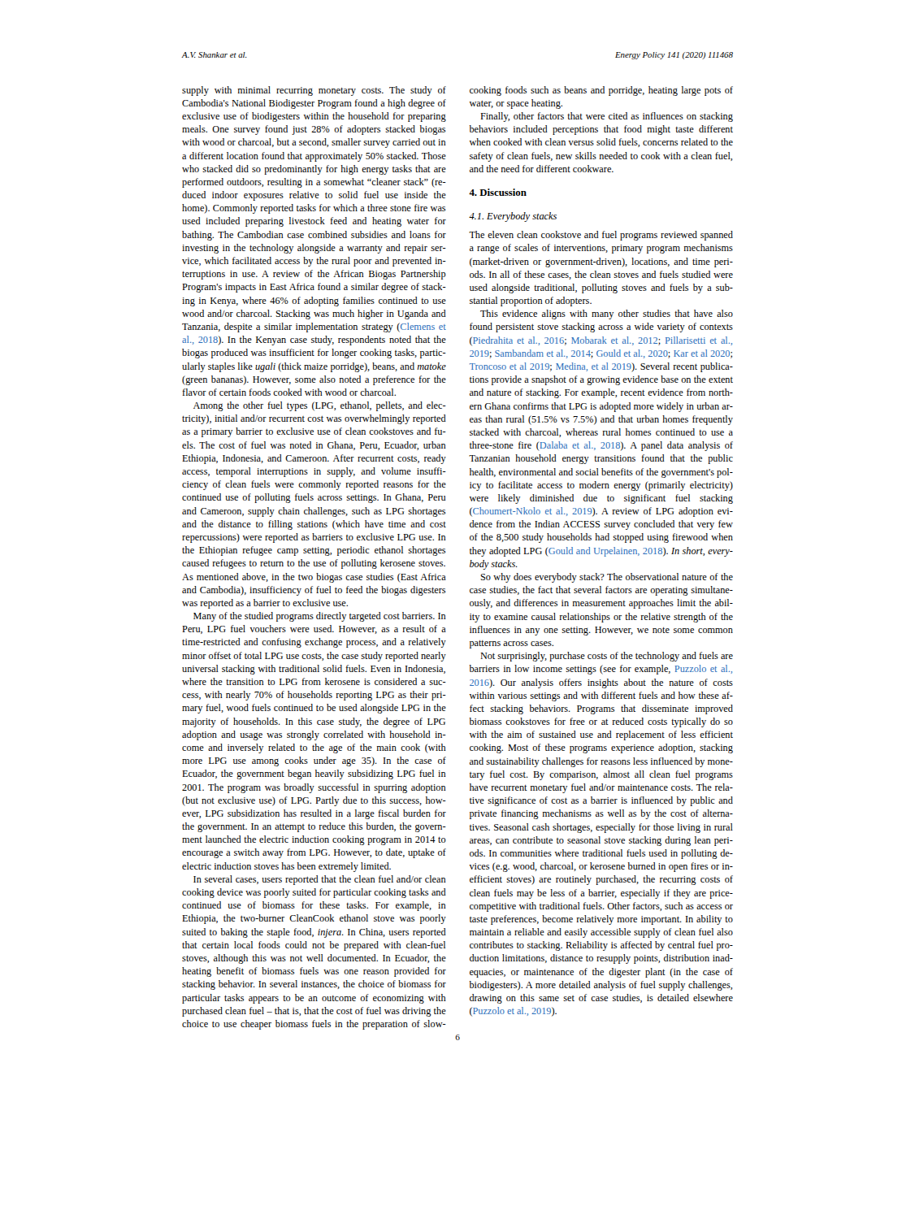A.V. Shankar et al. Energy Policy 141 (2020) 111468
supply with minimal recurring monetary costs. The study of Cambodia's National Biodigester Program found a high degree of exclusive use of biodigesters within the household for preparing meals. One survey found just 28% of adopters stacked biogas with wood or charcoal, but a second, smaller survey carried out in a different location found that approximately 50% stacked. Those who stacked did so predominantly for high energy tasks that are performed outdoors, resulting in a somewhat “cleaner stack” (reduced indoor exposures relative to solid fuel use inside the home). Commonly reported tasks for which a three stone fire was used included preparing livestock feed and heating water for bathing. The Cambodian case combined subsidies and loans for investing in the technology alongside a warranty and repair service, which facilitated access by the rural poor and prevented interruptions in use. A review of the African Biogas Partnership Program's impacts in East Africa found a similar degree of stacking in Kenya, where 46% of adopting families continued to use wood and/or charcoal. Stacking was much higher in Uganda and Tanzania, despite a similar implementation strategy (Clemens et al., 2018). In the Kenyan case study, respondents noted that the biogas produced was insufficient for longer cooking tasks, particularly staples like ugali (thick maize porridge), beans, and matoke (green bananas). However, some also noted a preference for the flavor of certain foods cooked with wood or charcoal.
Among the other fuel types (LPG, ethanol, pellets, and electricity), initial and/or recurrent cost was overwhelmingly reported as a primary barrier to exclusive use of clean cookstoves and fuels. The cost of fuel was noted in Ghana, Peru, Ecuador, urban Ethiopia, Indonesia, and Cameroon. After recurrent costs, ready access, temporal interruptions in supply, and volume insufficiency of clean fuels were commonly reported reasons for the continued use of polluting fuels across settings. In Ghana, Peru and Cameroon, supply chain challenges, such as LPG shortages and the distance to filling stations (which have time and cost repercussions) were reported as barriers to exclusive LPG use. In the Ethiopian refugee camp setting, periodic ethanol shortages caused refugees to return to the use of polluting kerosene stoves. As mentioned above, in the two biogas case studies (East Africa and Cambodia), insufficiency of fuel to feed the biogas digesters was reported as a barrier to exclusive use.
Many of the studied programs directly targeted cost barriers. In Peru, LPG fuel vouchers were used. However, as a result of a time-restricted and confusing exchange process, and a relatively minor offset of total LPG use costs, the case study reported nearly universal stacking with traditional solid fuels. Even in Indonesia, where the transition to LPG from kerosene is considered a success, with nearly 70% of households reporting LPG as their primary fuel, wood fuels continued to be used alongside LPG in the majority of households. In this case study, the degree of LPG adoption and usage was strongly correlated with household income and inversely related to the age of the main cook (with more LPG use among cooks under age 35). In the case of Ecuador, the government began heavily subsidizing LPG fuel in 2001. The program was broadly successful in spurring adoption (but not exclusive use) of LPG. Partly due to this success, however, LPG subsidization has resulted in a large fiscal burden for the government. In an attempt to reduce this burden, the government launched the electric induction cooking program in 2014 to encourage a switch away from LPG. However, to date, uptake of electric induction stoves has been extremely limited.
In several cases, users reported that the clean fuel and/or clean cooking device was poorly suited for particular cooking tasks and continued use of biomass for these tasks. For example, in Ethiopia, the two-burner CleanCook ethanol stove was poorly suited to baking the staple food, injera. In China, users reported that certain local foods could not be prepared with clean-fuel stoves, although this was not well documented. In Ecuador, the heating benefit of biomass fuels was one reason provided for stacking behavior. In several instances, the choice of biomass for particular tasks appears to be an outcome of economizing with purchased clean fuel – that is, that the cost of fuel was driving the choice to use cheaper biomass fuels in the preparation of slow-cooking foods such as beans and porridge, heating large pots of water, or space heating.
Finally, other factors that were cited as influences on stacking behaviors included perceptions that food might taste different when cooked with clean versus solid fuels, concerns related to the safety of clean fuels, new skills needed to cook with a clean fuel, and the need for different cookware.
4. Discussion
4.1. Everybody stacks
The eleven clean cookstove and fuel programs reviewed spanned a range of scales of interventions, primary program mechanisms (market-driven or government-driven), locations, and time periods. In all of these cases, the clean stoves and fuels studied were used alongside traditional, polluting stoves and fuels by a substantial proportion of adopters.
This evidence aligns with many other studies that have also found persistent stove stacking across a wide variety of contexts (Piedrahita et al., 2016; Mobarak et al., 2012; Pillarisetti et al., 2019; Sambandam et al., 2014; Gould et al., 2020; Kar et al 2020; Troncoso et al 2019; Medina, et al 2019). Several recent publications provide a snapshot of a growing evidence base on the extent and nature of stacking. For example, recent evidence from northern Ghana confirms that LPG is adopted more widely in urban areas than rural (51.5% vs 7.5%) and that urban homes frequently stacked with charcoal, whereas rural homes continued to use a three-stone fire (Dalaba et al., 2018). A panel data analysis of Tanzanian household energy transitions found that the public health, environmental and social benefits of the government's policy to facilitate access to modern energy (primarily electricity) were likely diminished due to significant fuel stacking (Choumert-Nkolo et al., 2019). A review of LPG adoption evidence from the Indian ACCESS survey concluded that very few of the 8,500 study households had stopped using firewood when they adopted LPG (Gould and Urpelainen, 2018). In short, everybody stacks.
So why does everybody stack? The observational nature of the case studies, the fact that several factors are operating simultaneously, and differences in measurement approaches limit the ability to examine causal relationships or the relative strength of the influences in any one setting. However, we note some common patterns across cases.
Not surprisingly, purchase costs of the technology and fuels are barriers in low income settings (see for example, Puzzolo et al., 2016). Our analysis offers insights about the nature of costs within various settings and with different fuels and how these affect stacking behaviors. Programs that disseminate improved biomass cookstoves for free or at reduced costs typically do so with the aim of sustained use and replacement of less efficient cooking. Most of these programs experience adoption, stacking and sustainability challenges for reasons less influenced by monetary fuel cost. By comparison, almost all clean fuel programs have recurrent monetary fuel and/or maintenance costs. The relative significance of cost as a barrier is influenced by public and private financing mechanisms as well as by the cost of alternatives. Seasonal cash shortages, especially for those living in rural areas, can contribute to seasonal stove stacking during lean periods. In communities where traditional fuels used in polluting devices (e.g. wood, charcoal, or kerosene burned in open fires or inefficient stoves) are routinely purchased, the recurring costs of clean fuels may be less of a barrier, especially if they are price-competitive with traditional fuels. Other factors, such as access or taste preferences, become relatively more important. In ability to maintain a reliable and easily accessible supply of clean fuel also contributes to stacking. Reliability is affected by central fuel production limitations, distance to resupply points, distribution inadequacies, or maintenance of the digester plant (in the case of biodigesters). A more detailed analysis of fuel supply challenges, drawing on this same set of case studies, is detailed elsewhere (Puzzolo et al., 2019).
6